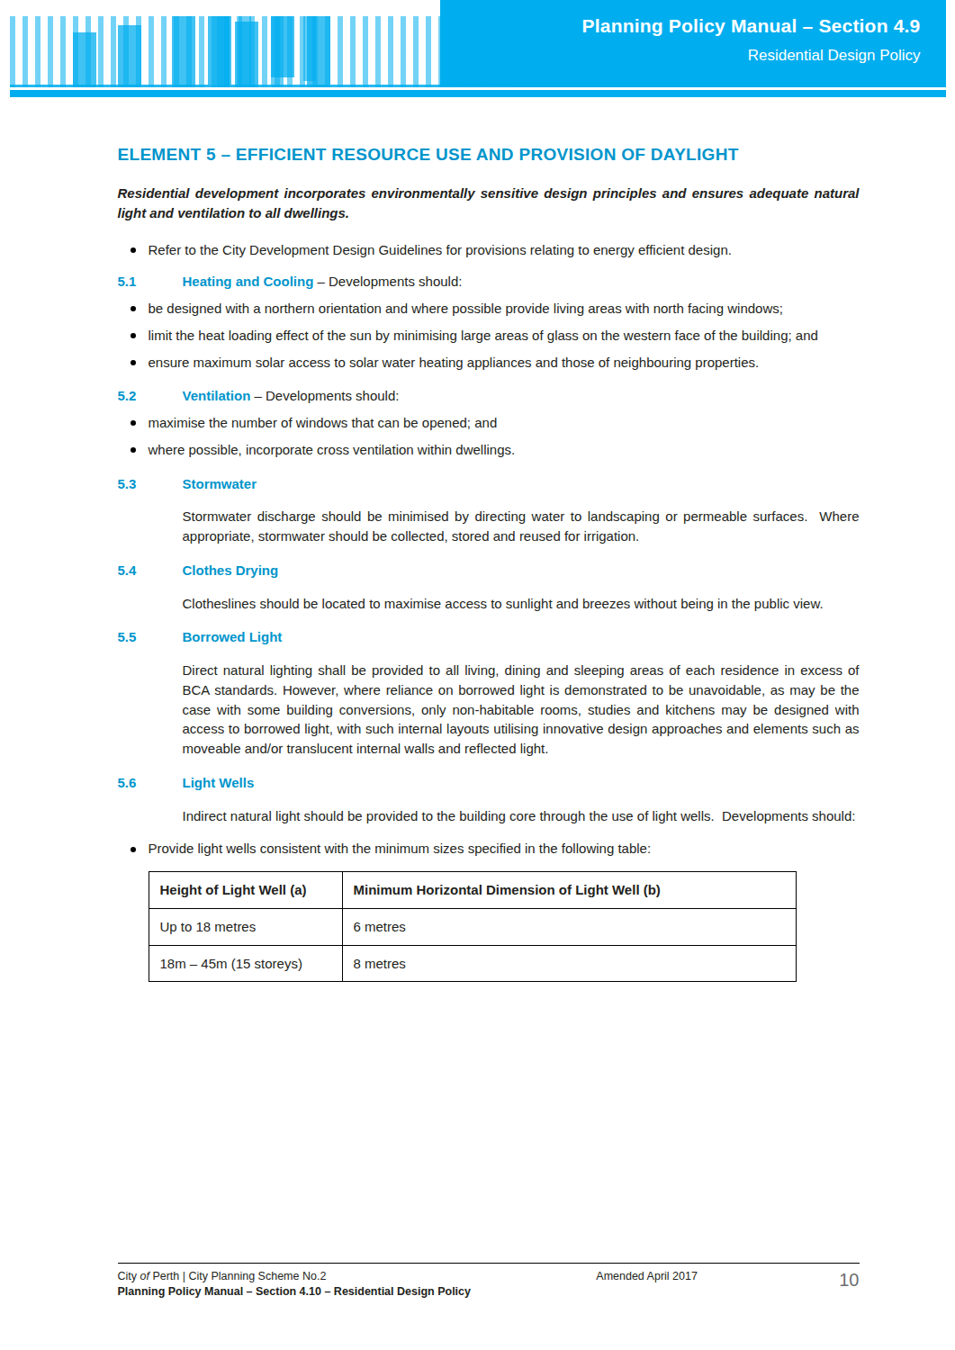Planning Policy Manual – Section 4.9
Residential Design Policy
Element 5 – Efficient Resource Use and Provision of Daylight
Residential development incorporates environmentally sensitive design principles and ensures adequate natural light and ventilation to all dwellings.
Refer to the City Development Design Guidelines for provisions relating to energy efficient design.
5.1
Heating and Cooling – Developments should:
be designed with a northern orientation and where possible provide living areas with north facing windows;
limit the heat loading effect of the sun by minimising large areas of glass on the western face of the building; and
ensure maximum solar access to solar water heating appliances and those of neighbouring properties.
5.2
Ventilation – Developments should:
maximise the number of windows that can be opened; and
where possible, incorporate cross ventilation within dwellings.
5.3
Stormwater
Stormwater discharge should be minimised by directing water to landscaping or permeable surfaces. Where appropriate, stormwater should be collected, stored and reused for irrigation.
5.4
Clothes Drying
Clotheslines should be located to maximise access to sunlight and breezes without being in the public view.
5.5
Borrowed Light
Direct natural lighting shall be provided to all living, dining and sleeping areas of each residence in excess of BCA standards. However, where reliance on borrowed light is demonstrated to be unavoidable, as may be the case with some building conversions, only non-habitable rooms, studies and kitchens may be designed with access to borrowed light, with such internal layouts utilising innovative design approaches and elements such as moveable and/or translucent internal walls and reflected light.
5.6
Light Wells
Indirect natural light should be provided to the building core through the use of light wells. Developments should:
Provide light wells consistent with the minimum sizes specified in the following table:
| Height of Light Well (a) | Minimum Horizontal Dimension of Light Well (b) |
| --- | --- |
| Up to 18 metres | 6 metres |
| 18m – 45m (15 storeys) | 8 metres |
City of Perth | City Planning Scheme No.2
Planning Policy Manual – Section 4.10 – Residential Design Policy
Amended April 2017
10